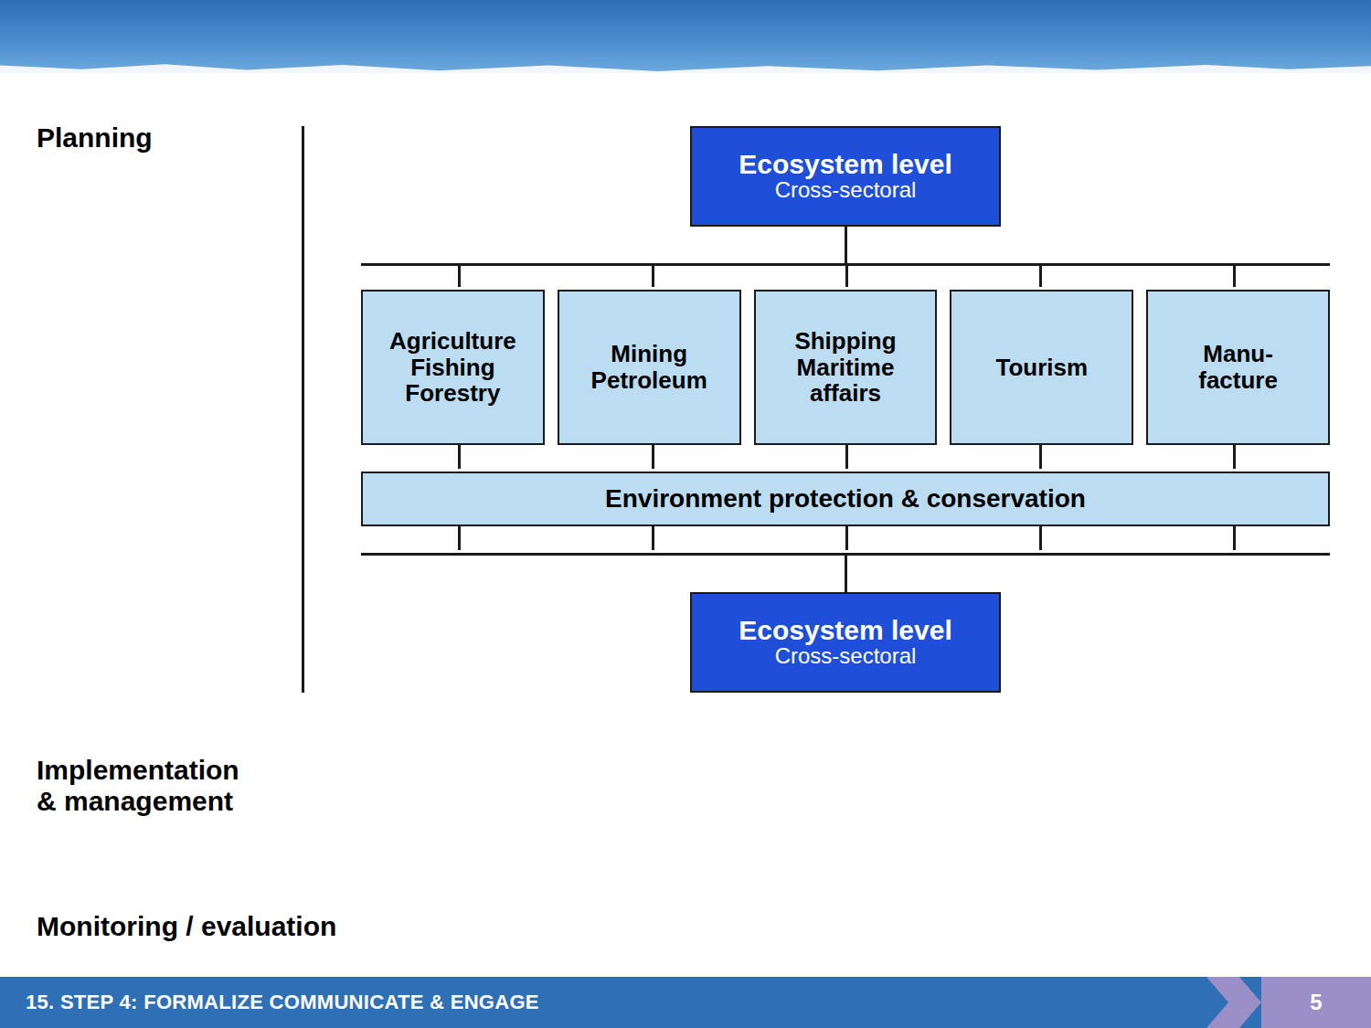Planning
Ecosystem level
Cross-sectoral
Agriculture
Fishing
Forestry
Mining
Petroleum
Shipping
Maritime
affairs
Tourism
Manu-
facture
Environment protection & conservation
Ecosystem level
Cross-sectoral
Implementation
& management
Monitoring / evaluation
15. Step 4: Formalize Communicate & Engage
5